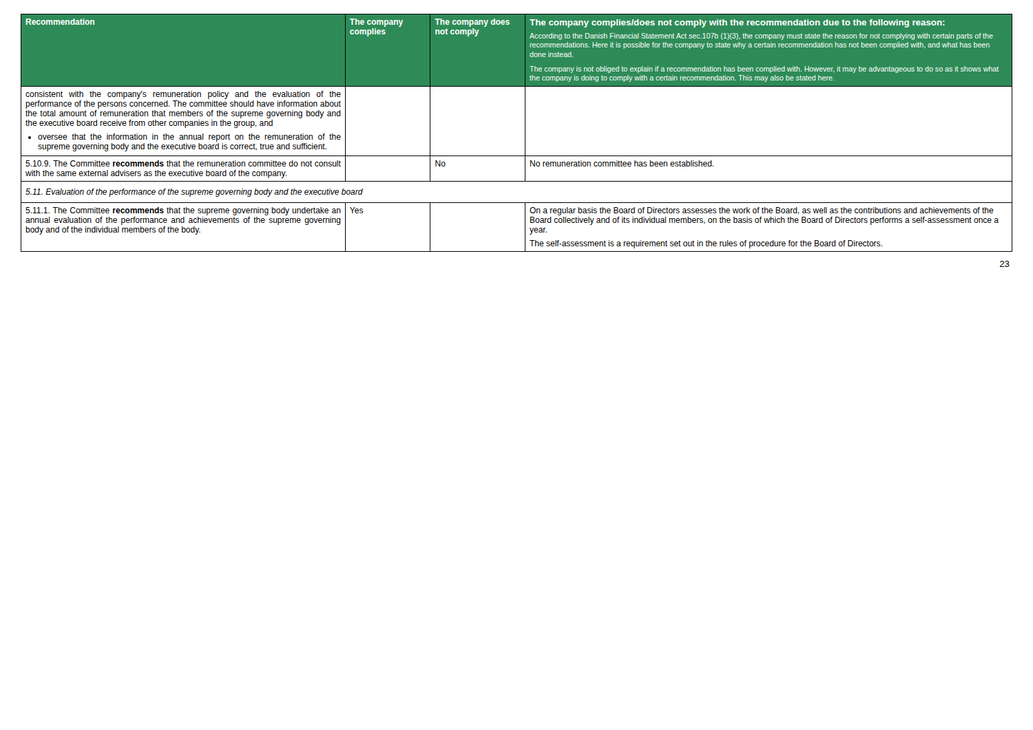| Recommendation | The company complies | The company does not comply | The company complies/does not comply with the recommendation due to the following reason: According to the Danish Financial Statement Act sec.107b (1)(3), the company must state the reason for not complying with certain parts of the recommendations. Here it is possible for the company to state why a certain recommendation has not been complied with, and what has been done instead. The company is not obliged to explain if a recommendation has been complied with. However, it may be advantageous to do so as it shows what the company is doing to comply with a certain recommendation. This may also be stated here. |
| --- | --- | --- | --- |
| consistent with the company's remuneration policy and the evaluation of the performance of the persons concerned. The committee should have information about the total amount of remuneration that members of the supreme governing body and the executive board receive from other companies in the group, and oversee that the information in the annual report on the remuneration of the supreme governing body and the executive board is correct, true and sufficient. | | | |
| 5.10.9. The Committee recommends that the remuneration committee do not consult with the same external advisers as the executive board of the company. | | No | No remuneration committee has been established. |
| 5.11. Evaluation of the performance of the supreme governing body and the executive board |
| 5.11.1. The Committee recommends that the supreme governing body undertake an annual evaluation of the performance and achievements of the supreme governing body and of the individual members of the body. | Yes | | On a regular basis the Board of Directors assesses the work of the Board, as well as the contributions and achievements of the Board collectively and of its individual members, on the basis of which the Board of Directors performs a self-assessment once a year. The self-assessment is a requirement set out in the rules of procedure for the Board of Directors. |
23